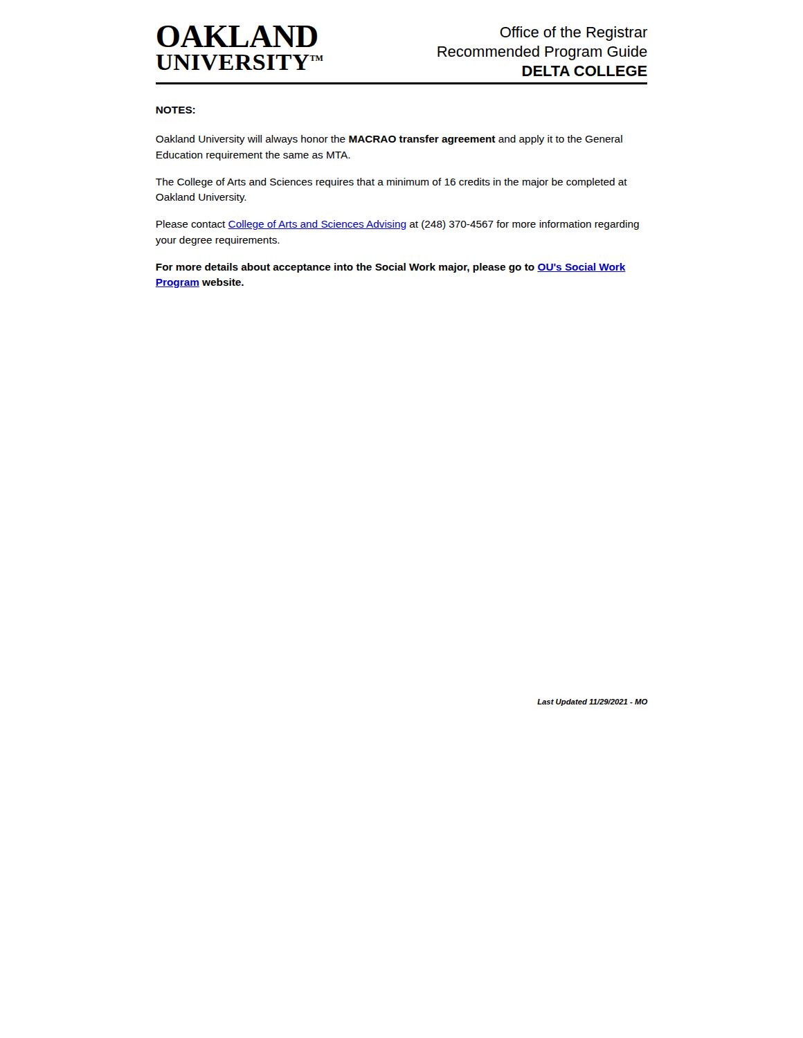OAKLAND
UNIVERSITYTM
Office of the Registrar
Recommended Program Guide
DELTA COLLEGE
NOTES:
Oakland University will always honor the MACRAO transfer agreement and apply it to the General Education requirement the same as MTA.
The College of Arts and Sciences requires that a minimum of 16 credits in the major be completed at Oakland University.
Please contact College of Arts and Sciences Advising at (248) 370-4567 for more information regarding your degree requirements.
For more details about acceptance into the Social Work major, please go to OU's Social Work Program website.
Last Updated 11/29/2021 - MO